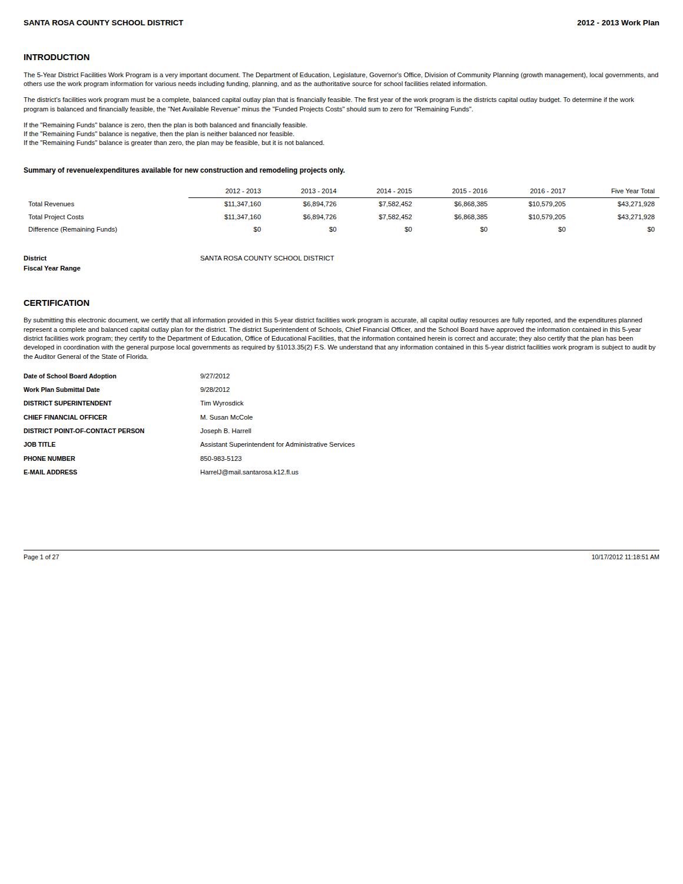SANTA ROSA COUNTY SCHOOL DISTRICT 2012 - 2013 Work Plan
INTRODUCTION
The 5-Year District Facilities Work Program is a very important document. The Department of Education, Legislature, Governor's Office, Division of Community Planning (growth management), local governments, and others use the work program information for various needs including funding, planning, and as the authoritative source for school facilities related information.
The district's facilities work program must be a complete, balanced capital outlay plan that is financially feasible. The first year of the work program is the districts capital outlay budget. To determine if the work program is balanced and financially feasible, the "Net Available Revenue" minus the "Funded Projects Costs" should sum to zero for "Remaining Funds".
If the "Remaining Funds" balance is zero, then the plan is both balanced and financially feasible.
If the "Remaining Funds" balance is negative, then the plan is neither balanced nor feasible.
If the "Remaining Funds" balance is greater than zero, the plan may be feasible, but it is not balanced.
Summary of revenue/expenditures available for new construction and remodeling projects only.
| | 2012 - 2013 | 2013 - 2014 | 2014 - 2015 | 2015 - 2016 | 2016 - 2017 | Five Year Total |
| --- | --- | --- | --- | --- | --- | --- |
| Total Revenues | $11,347,160 | $6,894,726 | $7,582,452 | $6,868,385 | $10,579,205 | $43,271,928 |
| Total Project Costs | $11,347,160 | $6,894,726 | $7,582,452 | $6,868,385 | $10,579,205 | $43,271,928 |
| Difference (Remaining Funds) | $0 | $0 | $0 | $0 | $0 | $0 |
| District | SANTA ROSA COUNTY SCHOOL DISTRICT |
| Fiscal Year Range | |
CERTIFICATION
By submitting this electronic document, we certify that all information provided in this 5-year district facilities work program is accurate, all capital outlay resources are fully reported, and the expenditures planned represent a complete and balanced capital outlay plan for the district. The district Superintendent of Schools, Chief Financial Officer, and the School Board have approved the information contained in this 5-year district facilities work program; they certify to the Department of Education, Office of Educational Facilities, that the information contained herein is correct and accurate; they also certify that the plan has been developed in coordination with the general purpose local governments as required by §1013.35(2) F.S. We understand that any information contained in this 5-year district facilities work program is subject to audit by the Auditor General of the State of Florida.
| Date of School Board Adoption | 9/27/2012 |
| Work Plan Submittal Date | 9/28/2012 |
| DISTRICT SUPERINTENDENT | Tim Wyrosdick |
| CHIEF FINANCIAL OFFICER | M. Susan McCole |
| DISTRICT POINT-OF-CONTACT PERSON | Joseph B. Harrell |
| JOB TITLE | Assistant Superintendent for Administrative Services |
| PHONE NUMBER | 850-983-5123 |
| E-MAIL ADDRESS | HarrelJ@mail.santarosa.k12.fl.us |
Page 1 of 27 10/17/2012 11:18:51 AM